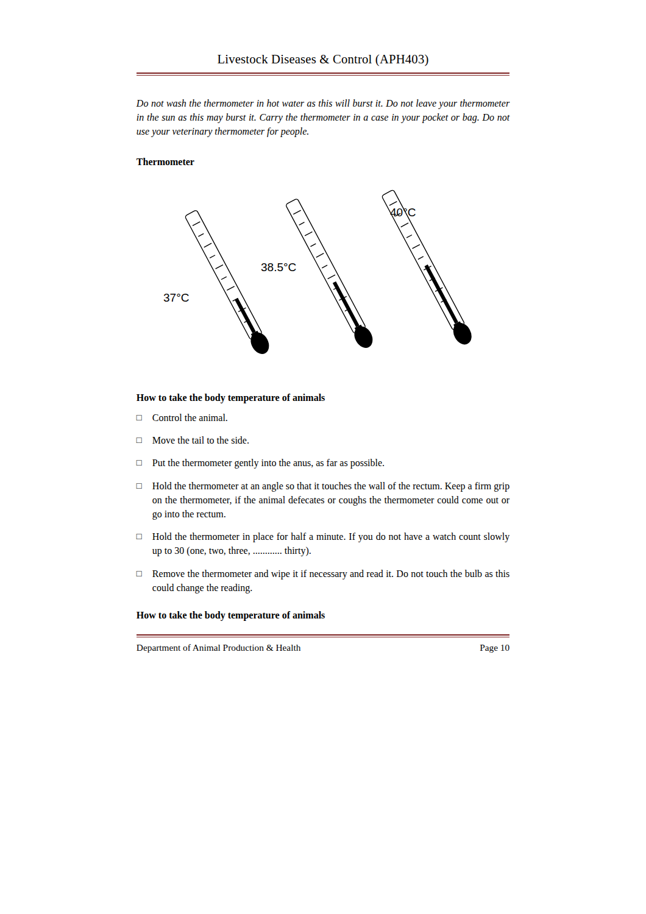Livestock Diseases & Control (APH403)
Do not wash the thermometer in hot water as this will burst it. Do not leave your thermometer in the sun as this may burst it. Carry the thermometer in a case in your pocket or bag. Do not use your veterinary thermometer for people.
Thermometer
37°C 38.5°C 40°C
How to take the body temperature of animals
Control the animal.
Move the tail to the side.
Put the thermometer gently into the anus, as far as possible.
Hold the thermometer at an angle so that it touches the wall of the rectum. Keep a firm grip on the thermometer, if the animal defecates or coughs the thermometer could come out or go into the rectum.
Hold the thermometer in place for half a minute. If you do not have a watch count slowly up to 30 (one, two, three, ............ thirty).
Remove the thermometer and wipe it if necessary and read it. Do not touch the bulb as this could change the reading.
How to take the body temperature of animals
Department of Animal Production & Health Page 10